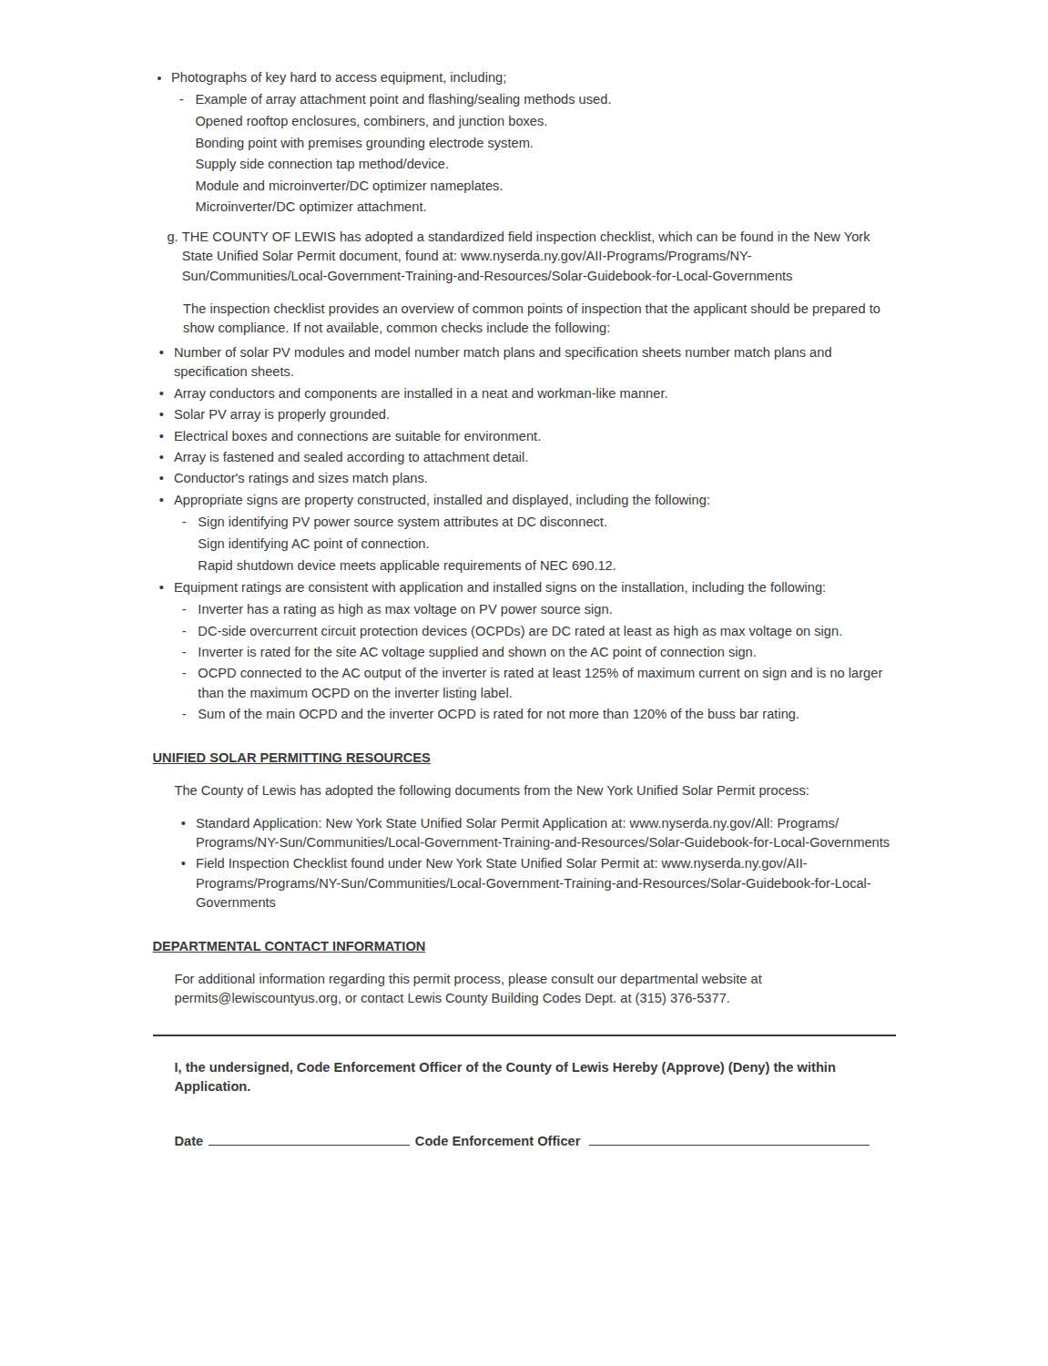Photographs of key hard to access equipment, including;
Example of array attachment point and flashing/sealing methods used.
Opened rooftop enclosures, combiners, and junction boxes.
Bonding point with premises grounding electrode system.
Supply side connection tap method/device.
Module and microinverter/DC optimizer nameplates.
Microinverter/DC optimizer attachment.
THE COUNTY OF LEWIS has adopted a standardized field inspection checklist, which can be found in the New York State Unified Solar Permit document, found at: www.nyserda.ny.gov/AII-Programs/Programs/NY- Sun/Communities/Local-Government-Training-and-Resources/Solar-Guidebook-for-Local-Governments
The inspection checklist provides an overview of common points of inspection that the applicant should be prepared to show compliance. If not available, common checks include the following:
Number of solar PV modules and model number match plans and specification sheets number match plans and specification sheets.
Array conductors and components are installed in a neat and workman-like manner.
Solar PV array is properly grounded.
Electrical boxes and connections are suitable for environment.
Array is fastened and sealed according to attachment detail.
Conductor's ratings and sizes match plans.
Appropriate signs are property constructed, installed and displayed, including the following:
Sign identifying PV power source system attributes at DC disconnect.
Sign identifying AC point of connection.
Rapid shutdown device meets applicable requirements of NEC 690.12.
Equipment ratings are consistent with application and installed signs on the installation, including the following:
Inverter has a rating as high as max voltage on PV power source sign.
DC-side overcurrent circuit protection devices (OCPDs) are DC rated at least as high as max voltage on sign.
Inverter is rated for the site AC voltage supplied and shown on the AC point of connection sign.
OCPD connected to the AC output of the inverter is rated at least 125% of maximum current on sign and is no larger than the maximum OCPD on the inverter listing label.
Sum of the main OCPD and the inverter OCPD is rated for not more than 120% of the buss bar rating.
UNIFIED SOLAR PERMITTING RESOURCES
The County of Lewis has adopted the following documents from the New York Unified Solar Permit process:
Standard Application: New York State Unified Solar Permit Application at: www.nyserda.ny.gov/All: Programs/ Programs/NY-Sun/Communities/Local-Government-Training-and-Resources/Solar-Guidebook-for-Local-Governments
Field Inspection Checklist found under New York State Unified Solar Permit at: www.nyserda.ny.gov/AII-Programs/Programs/NY-Sun/Communities/Local-Government-Training-and-Resources/Solar-Guidebook-for-Local-Governments
DEPARTMENTAL CONTACT INFORMATION
For additional information regarding this permit process, please consult our departmental website at permits@lewiscountyus.org, or contact Lewis County Building Codes Dept. at (315) 376-5377.
I, the undersigned, Code Enforcement Officer of the County of Lewis Hereby (Approve) (Deny) the within Application.
Date Code Enforcement Officer